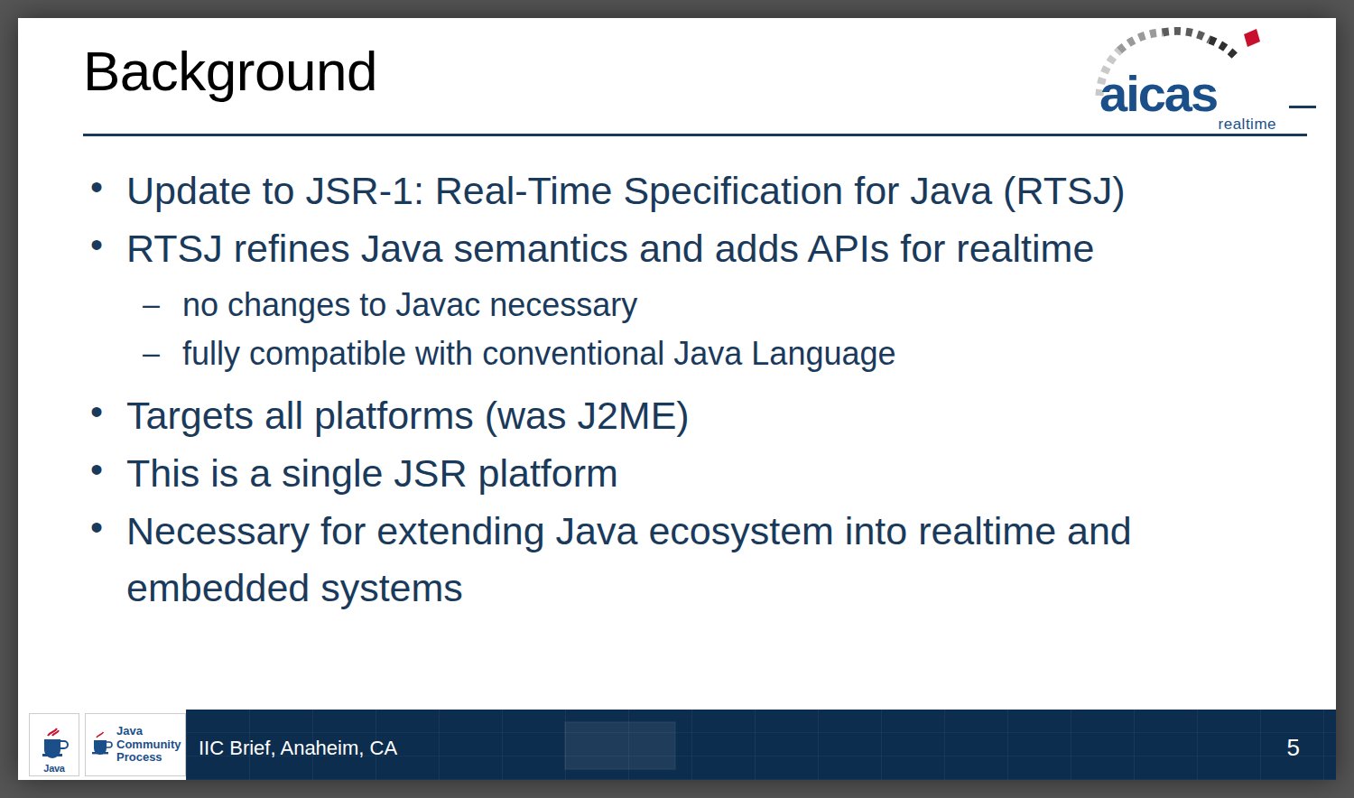Background
aicas
realtime
Update to JSR-1: Real-Time Specification for Java (RTSJ)
RTSJ refines Java semantics and adds APIs for realtime
no changes to Javac necessary
fully compatible with conventional Java Language
Targets all platforms (was J2ME)
This is a single JSR platform
Necessary for extending Java ecosystem into realtime andembedded systems
IIC Brief, Anaheim, CA
5
Java
Java Community Process